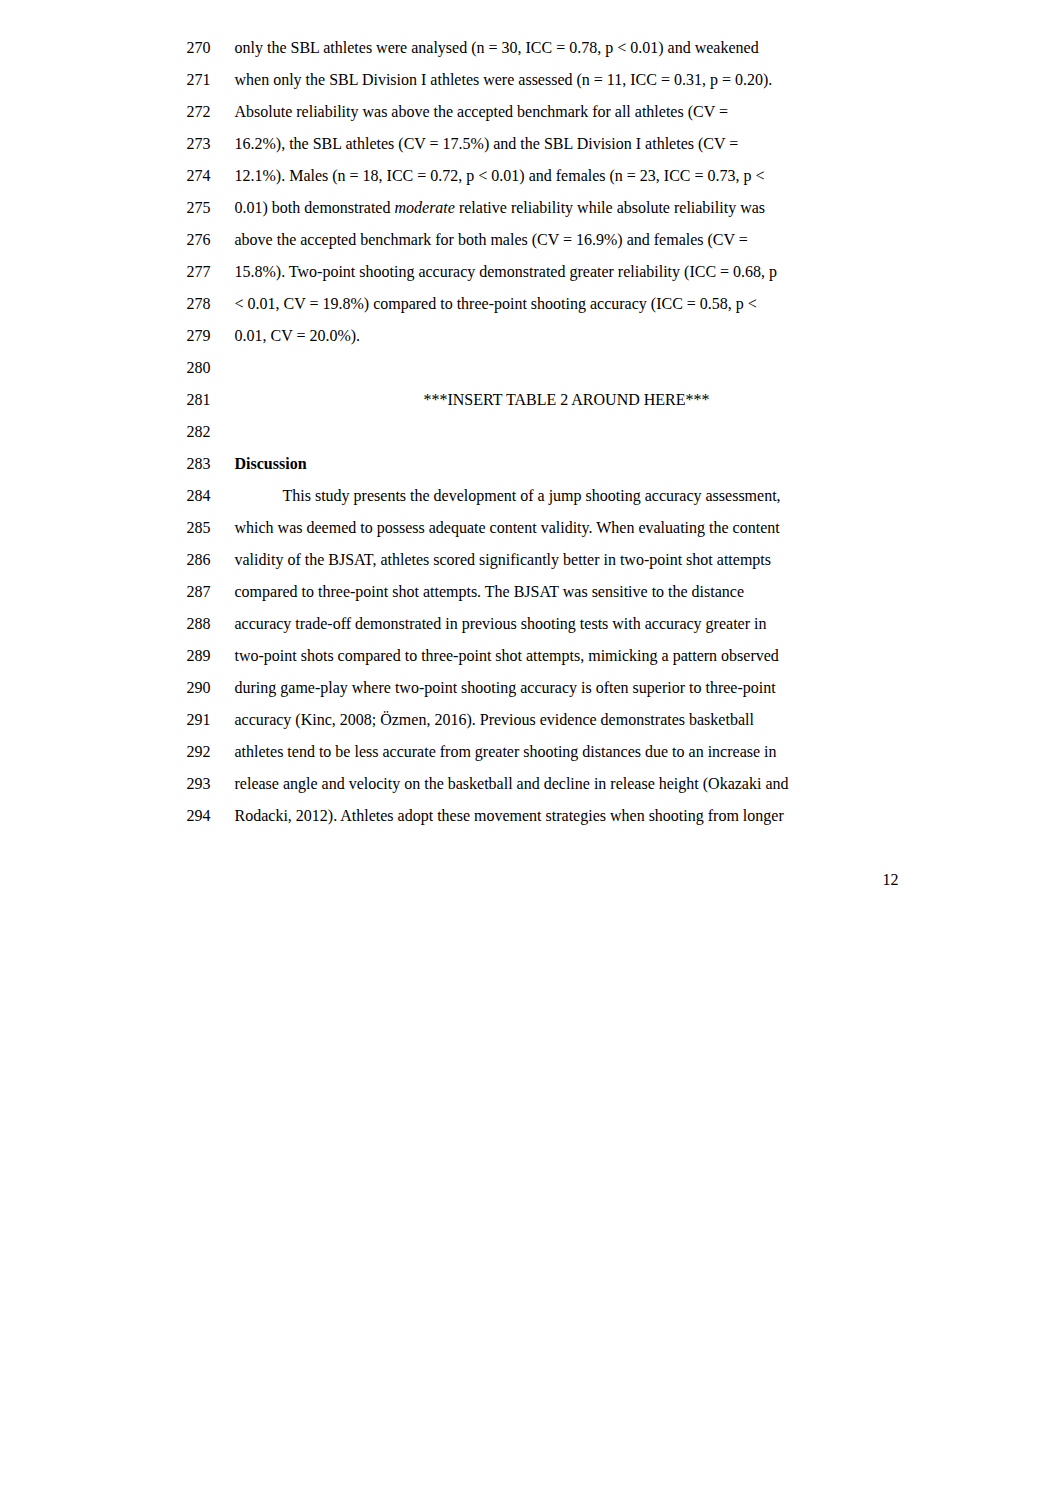only the SBL athletes were analysed (n = 30, ICC = 0.78, p < 0.01) and weakened
when only the SBL Division I athletes were assessed (n = 11, ICC = 0.31, p = 0.20).
Absolute reliability was above the accepted benchmark for all athletes (CV =
16.2%), the SBL athletes (CV = 17.5%) and the SBL Division I athletes (CV =
12.1%). Males (n = 18, ICC = 0.72, p < 0.01) and females (n = 23, ICC = 0.73, p <
0.01) both demonstrated moderate relative reliability while absolute reliability was
above the accepted benchmark for both males (CV = 16.9%) and females (CV =
15.8%). Two-point shooting accuracy demonstrated greater reliability (ICC = 0.68, p
< 0.01, CV = 19.8%) compared to three-point shooting accuracy (ICC = 0.58, p <
0.01, CV = 20.0%).
***INSERT TABLE 2 AROUND HERE***
Discussion
This study presents the development of a jump shooting accuracy assessment,
which was deemed to possess adequate content validity. When evaluating the content
validity of the BJSAT, athletes scored significantly better in two-point shot attempts
compared to three-point shot attempts. The BJSAT was sensitive to the distance
accuracy trade-off demonstrated in previous shooting tests with accuracy greater in
two-point shots compared to three-point shot attempts, mimicking a pattern observed
during game-play where two-point shooting accuracy is often superior to three-point
accuracy (Kinc, 2008; Özmen, 2016). Previous evidence demonstrates basketball
athletes tend to be less accurate from greater shooting distances due to an increase in
release angle and velocity on the basketball and decline in release height (Okazaki and
Rodacki, 2012). Athletes adopt these movement strategies when shooting from longer
12